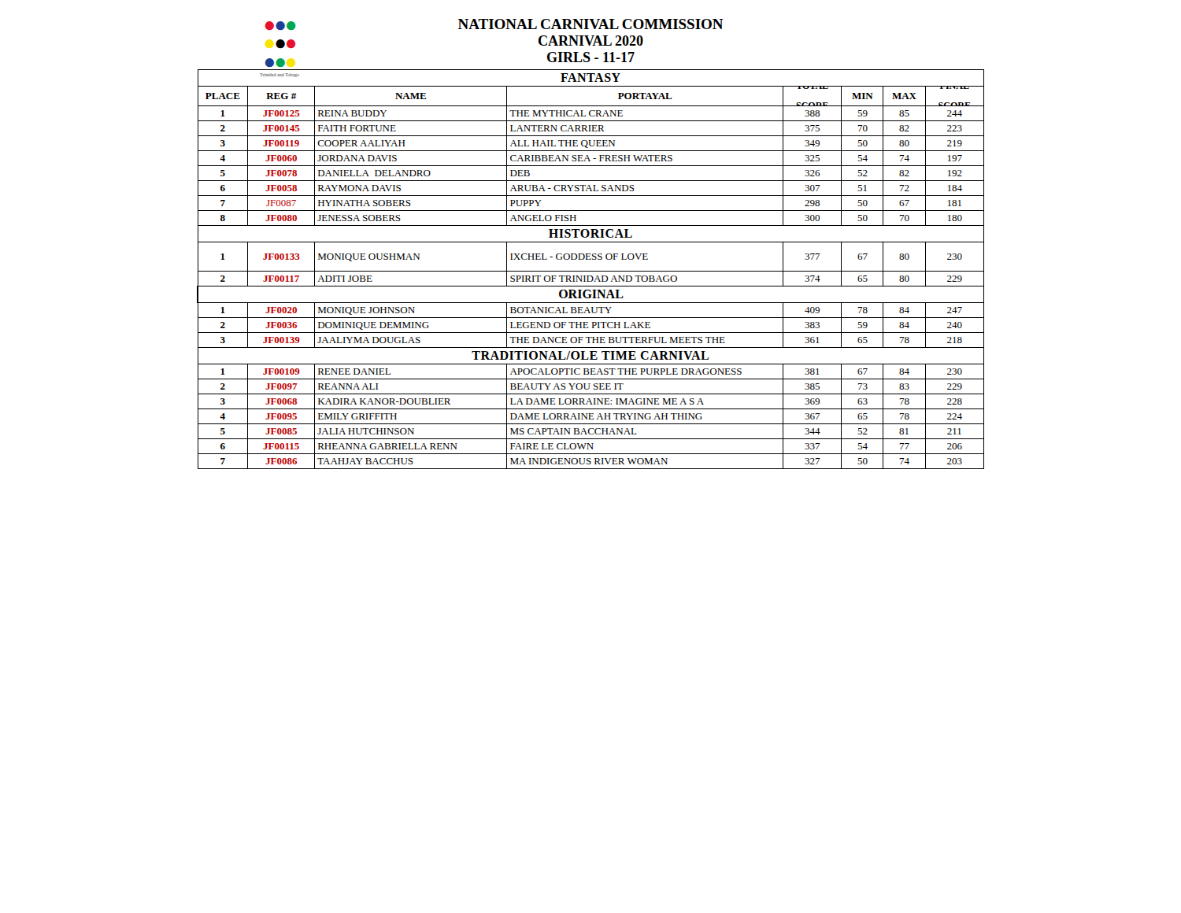●●●
●●●
●●●
Trinidad and Tobago
NATIONAL CARNIVAL COMMISSION
CARNIVAL 2020
GIRLS - 11-17
| FANTASY |
| PLACE | REG # | NAME | PORTAYAL | TOTAL SCORE | MIN | MAX | FINAL SCORE |
| 1 | JF00125 | REINA BUDDY | THE MYTHICAL CRANE | 388 | 59 | 85 | 244 |
| 2 | JF00145 | FAITH FORTUNE | LANTERN CARRIER | 375 | 70 | 82 | 223 |
| 3 | JF00119 | COOPER AALIYAH | ALL HAIL THE QUEEN | 349 | 50 | 80 | 219 |
| 4 | JF0060 | JORDANA DAVIS | CARIBBEAN SEA - FRESH WATERS | 325 | 54 | 74 | 197 |
| 5 | JF0078 | DANIELLA DELANDRO | DEB | 326 | 52 | 82 | 192 |
| 6 | JF0058 | RAYMONA DAVIS | ARUBA - CRYSTAL SANDS | 307 | 51 | 72 | 184 |
| 7 | JF0087 | HYINATHA SOBERS | PUPPY | 298 | 50 | 67 | 181 |
| 8 | JF0080 | JENESSA SOBERS | ANGELO FISH | 300 | 50 | 70 | 180 |
| HISTORICAL |
| 1 | JF00133 | MONIQUE OUSHMAN | IXCHEL - GODDESS OF LOVE | 377 | 67 | 80 | 230 |
| 2 | JF00117 | ADITI JOBE | SPIRIT OF TRINIDAD AND TOBAGO | 374 | 65 | 80 | 229 |
| ORIGINAL |
| 1 | JF0020 | MONIQUE JOHNSON | BOTANICAL BEAUTY | 409 | 78 | 84 | 247 |
| 2 | JF0036 | DOMINIQUE DEMMING | LEGEND OF THE PITCH LAKE | 383 | 59 | 84 | 240 |
| 3 | JF00139 | JAALIYMA DOUGLAS | THE DANCE OF THE BUTTERFUL MEETS THE | 361 | 65 | 78 | 218 |
| TRADITIONAL/OLE TIME CARNIVAL |
| 1 | JF00109 | RENEE DANIEL | APOCALOPTIC BEAST THE PURPLE DRAGONESS | 381 | 67 | 84 | 230 |
| 2 | JF0097 | REANNA ALI | BEAUTY AS YOU SEE IT | 385 | 73 | 83 | 229 |
| 3 | JF0068 | KADIRA KANOR-DOUBLIER | LA DAME LORRAINE: IMAGINE ME A S A | 369 | 63 | 78 | 228 |
| 4 | JF0095 | EMILY GRIFFITH | DAME LORRAINE AH TRYING AH THING | 367 | 65 | 78 | 224 |
| 5 | JF0085 | JALIA HUTCHINSON | MS CAPTAIN BACCHANAL | 344 | 52 | 81 | 211 |
| 6 | JF00115 | RHEANNA GABRIELLA RENN | FAIRE LE CLOWN | 337 | 54 | 77 | 206 |
| 7 | JF0086 | TAAHJAY BACCHUS | MA INDIGENOUS RIVER WOMAN | 327 | 50 | 74 | 203 |